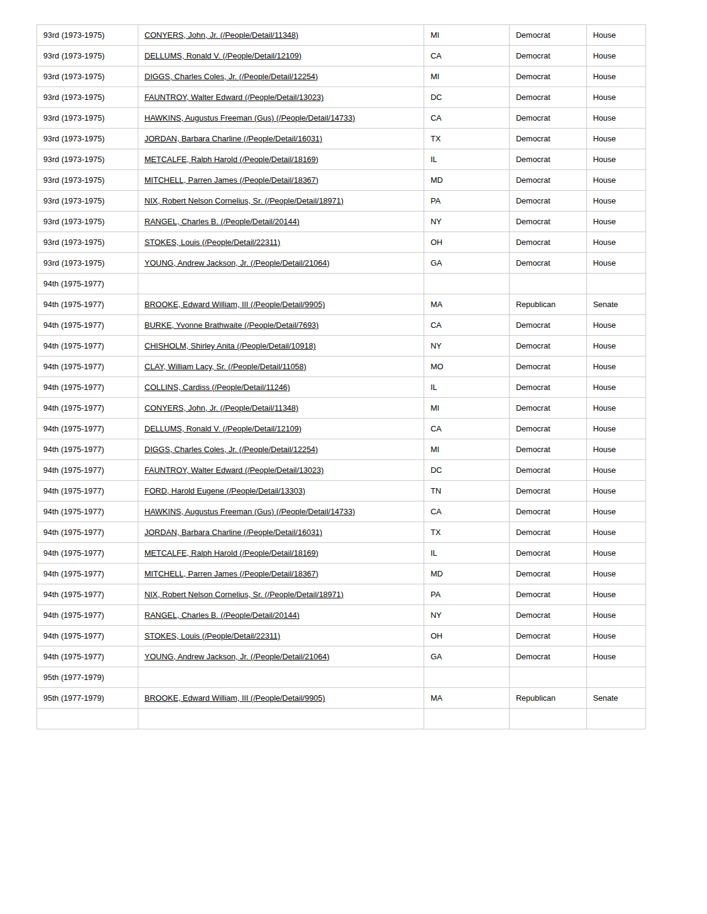| 93rd (1973-1975) | CONYERS, John, Jr. (/People/Detail/11348) | MI | Democrat | House |
| 93rd (1973-1975) | DELLUMS, Ronald V. (/People/Detail/12109) | CA | Democrat | House |
| 93rd (1973-1975) | DIGGS, Charles Coles, Jr. (/People/Detail/12254) | MI | Democrat | House |
| 93rd (1973-1975) | FAUNTROY, Walter Edward (/People/Detail/13023) | DC | Democrat | House |
| 93rd (1973-1975) | HAWKINS, Augustus Freeman (Gus) (/People/Detail/14733) | CA | Democrat | House |
| 93rd (1973-1975) | JORDAN, Barbara Charline (/People/Detail/16031) | TX | Democrat | House |
| 93rd (1973-1975) | METCALFE, Ralph Harold (/People/Detail/18169) | IL | Democrat | House |
| 93rd (1973-1975) | MITCHELL, Parren James (/People/Detail/18367) | MD | Democrat | House |
| 93rd (1973-1975) | NIX, Robert Nelson Cornelius, Sr. (/People/Detail/18971) | PA | Democrat | House |
| 93rd (1973-1975) | RANGEL, Charles B. (/People/Detail/20144) | NY | Democrat | House |
| 93rd (1973-1975) | STOKES, Louis (/People/Detail/22311) | OH | Democrat | House |
| 93rd (1973-1975) | YOUNG, Andrew Jackson, Jr. (/People/Detail/21064) | GA | Democrat | House |
| 94th (1975-1977) | | | | |
| 94th (1975-1977) | BROOKE, Edward William, III (/People/Detail/9905) | MA | Republican | Senate |
| 94th (1975-1977) | BURKE, Yvonne Brathwaite (/People/Detail/7693) | CA | Democrat | House |
| 94th (1975-1977) | CHISHOLM, Shirley Anita (/People/Detail/10918) | NY | Democrat | House |
| 94th (1975-1977) | CLAY, William Lacy, Sr. (/People/Detail/11058) | MO | Democrat | House |
| 94th (1975-1977) | COLLINS, Cardiss (/People/Detail/11246) | IL | Democrat | House |
| 94th (1975-1977) | CONYERS, John, Jr. (/People/Detail/11348) | MI | Democrat | House |
| 94th (1975-1977) | DELLUMS, Ronald V. (/People/Detail/12109) | CA | Democrat | House |
| 94th (1975-1977) | DIGGS, Charles Coles, Jr. (/People/Detail/12254) | MI | Democrat | House |
| 94th (1975-1977) | FAUNTROY, Walter Edward (/People/Detail/13023) | DC | Democrat | House |
| 94th (1975-1977) | FORD, Harold Eugene (/People/Detail/13303) | TN | Democrat | House |
| 94th (1975-1977) | HAWKINS, Augustus Freeman (Gus) (/People/Detail/14733) | CA | Democrat | House |
| 94th (1975-1977) | JORDAN, Barbara Charline (/People/Detail/16031) | TX | Democrat | House |
| 94th (1975-1977) | METCALFE, Ralph Harold (/People/Detail/18169) | IL | Democrat | House |
| 94th (1975-1977) | MITCHELL, Parren James (/People/Detail/18367) | MD | Democrat | House |
| 94th (1975-1977) | NIX, Robert Nelson Cornelius, Sr. (/People/Detail/18971) | PA | Democrat | House |
| 94th (1975-1977) | RANGEL, Charles B. (/People/Detail/20144) | NY | Democrat | House |
| 94th (1975-1977) | STOKES, Louis (/People/Detail/22311) | OH | Democrat | House |
| 94th (1975-1977) | YOUNG, Andrew Jackson, Jr. (/People/Detail/21064) | GA | Democrat | House |
| 95th (1977-1979) | | | | |
| 95th (1977-1979) | BROOKE, Edward William, III (/People/Detail/9905) | MA | Republican | Senate |